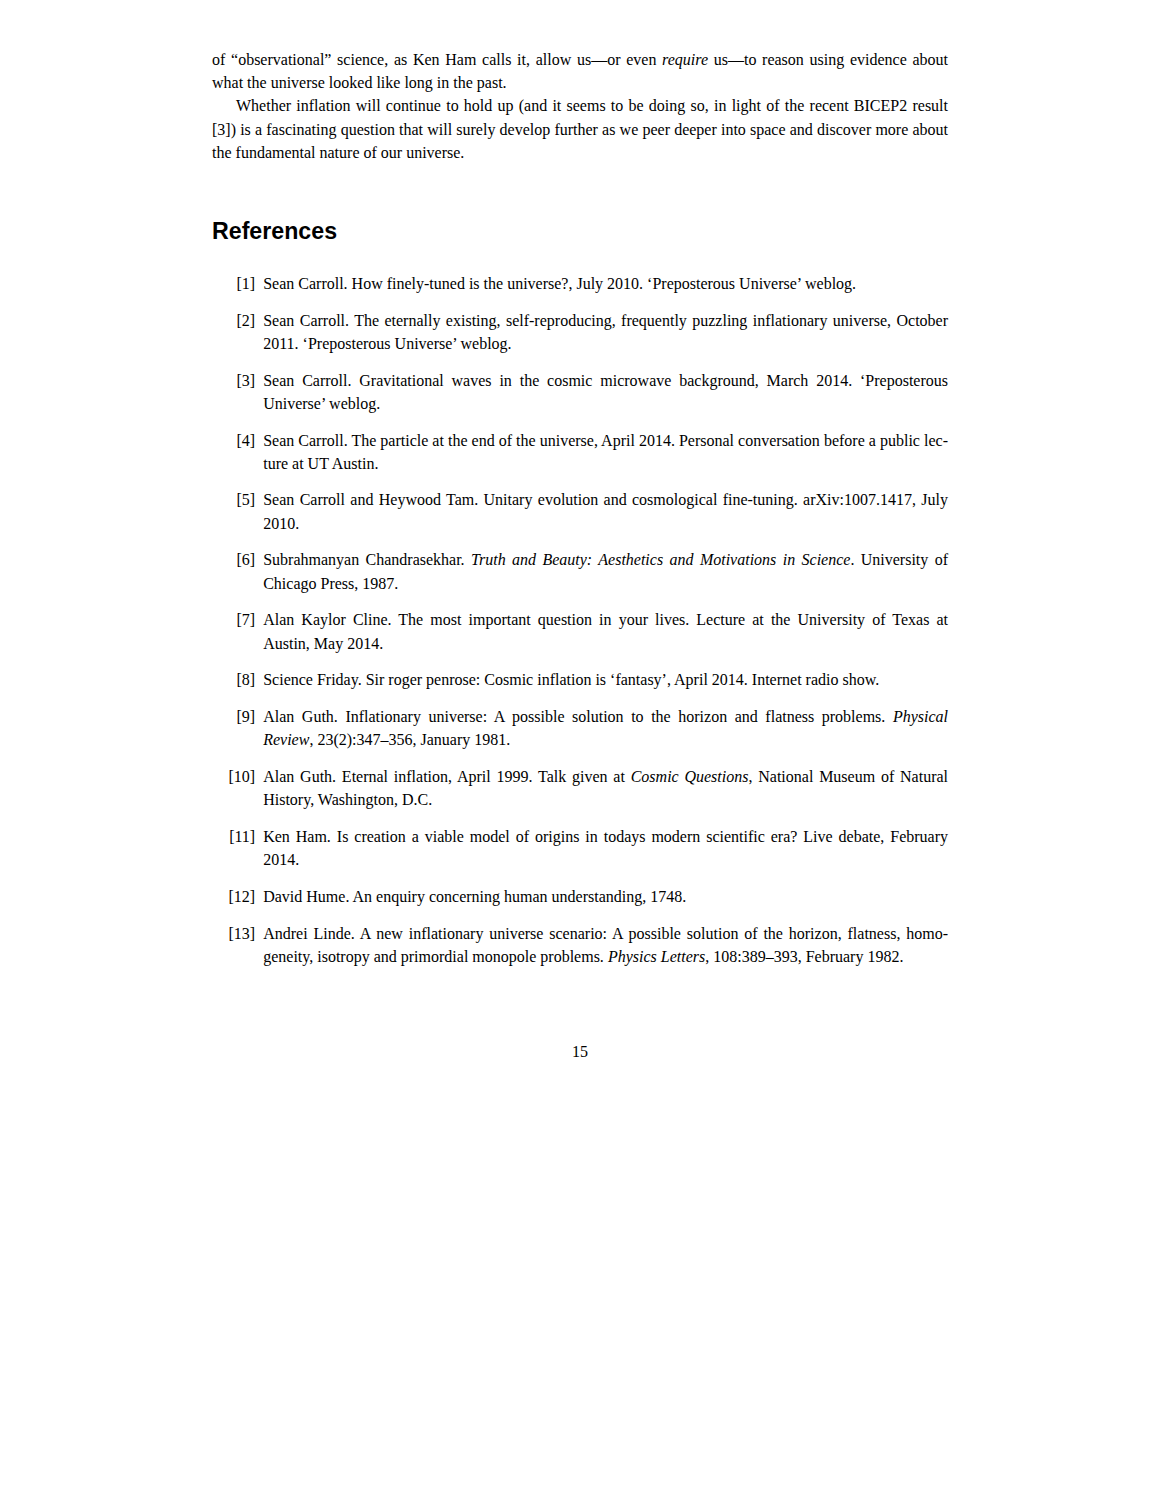of “observational” science, as Ken Ham calls it, allow us—or even require us—to reason using evidence about what the universe looked like long in the past.
Whether inflation will continue to hold up (and it seems to be doing so, in light of the recent BICEP2 result [3]) is a fascinating question that will surely develop further as we peer deeper into space and discover more about the fundamental nature of our universe.
References
Sean Carroll. How finely-tuned is the universe?, July 2010. ‘Preposterous Universe’ weblog.
Sean Carroll. The eternally existing, self-reproducing, frequently puzzling inflationary universe, October 2011. ‘Preposterous Universe’ weblog.
Sean Carroll. Gravitational waves in the cosmic microwave background, March 2014. ‘Preposterous Universe’ weblog.
Sean Carroll. The particle at the end of the universe, April 2014. Personal conversation before a public lecture at UT Austin.
Sean Carroll and Heywood Tam. Unitary evolution and cosmological fine-tuning. arXiv:1007.1417, July 2010.
Subrahmanyan Chandrasekhar. Truth and Beauty: Aesthetics and Motivations in Science. University of Chicago Press, 1987.
Alan Kaylor Cline. The most important question in your lives. Lecture at the University of Texas at Austin, May 2014.
Science Friday. Sir roger penrose: Cosmic inflation is ‘fantasy’, April 2014. Internet radio show.
Alan Guth. Inflationary universe: A possible solution to the horizon and flatness problems. Physical Review, 23(2):347–356, January 1981.
Alan Guth. Eternal inflation, April 1999. Talk given at Cosmic Questions, National Museum of Natural History, Washington, D.C.
Ken Ham. Is creation a viable model of origins in todays modern scientific era? Live debate, February 2014.
David Hume. An enquiry concerning human understanding, 1748.
Andrei Linde. A new inflationary universe scenario: A possible solution of the horizon, flatness, homogeneity, isotropy and primordial monopole problems. Physics Letters, 108:389–393, February 1982.
15